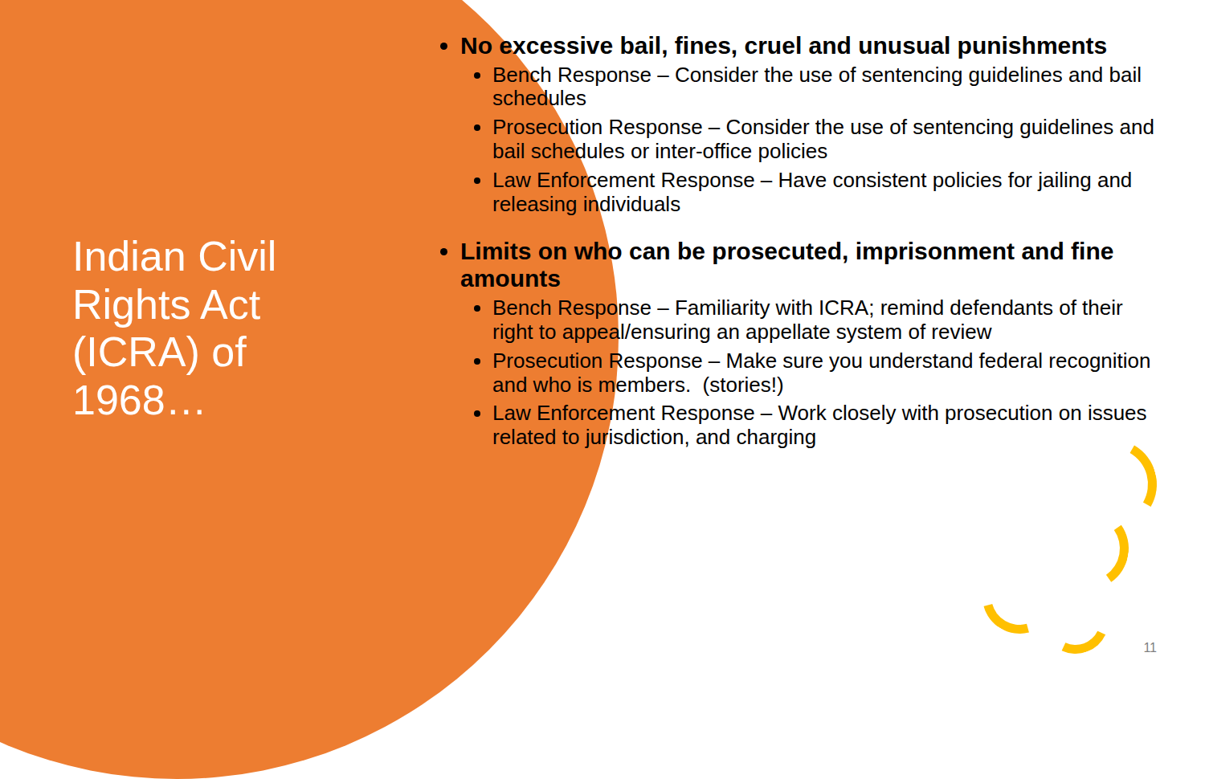Indian Civil Rights Act (ICRA) of 1968…
No excessive bail, fines, cruel and unusual punishments
Bench Response – Consider the use of sentencing guidelines and bail schedules
Prosecution Response – Consider the use of sentencing guidelines and bail schedules or inter-office policies
Law Enforcement Response – Have consistent policies for jailing and releasing individuals
Limits on who can be prosecuted, imprisonment and fine amounts
Bench Response – Familiarity with ICRA; remind defendants of their right to appeal/ensuring an appellate system of review
Prosecution Response – Make sure you understand federal recognition and who is members. (stories!)
Law Enforcement Response – Work closely with prosecution on issues related to jurisdiction, and charging
11